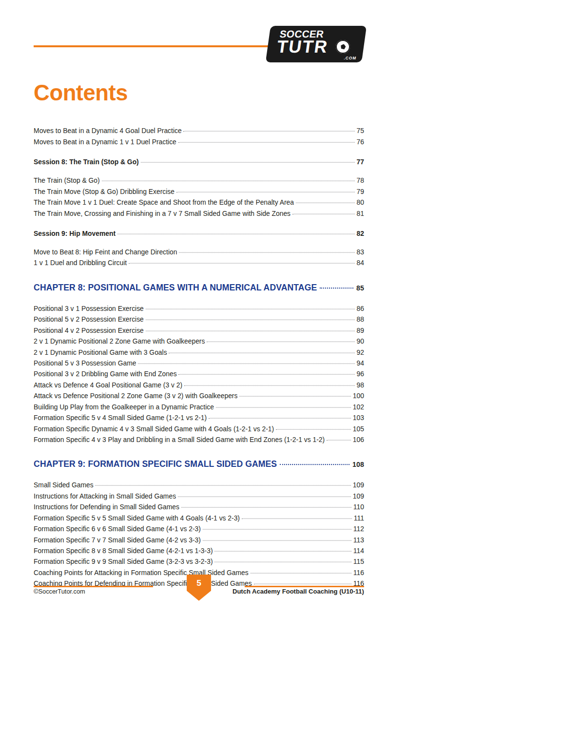SOCCER TUTR .COM
Contents
Moves to Beat in a Dynamic 4 Goal Duel Practice 75
Moves to Beat in a Dynamic 1 v 1 Duel Practice 76
Session 8: The Train (Stop & Go) 77
The Train (Stop & Go) 78
The Train Move (Stop & Go) Dribbling Exercise 79
The Train Move 1 v 1 Duel: Create Space and Shoot from the Edge of the Penalty Area 80
The Train Move, Crossing and Finishing in a 7 v 7 Small Sided Game with Side Zones 81
Session 9: Hip Movement 82
Move to Beat 8: Hip Feint and Change Direction 83
1 v 1 Duel and Dribbling Circuit 84
CHAPTER 8: POSITIONAL GAMES WITH A NUMERICAL ADVANTAGE 85
Positional 3 v 1 Possession Exercise 86
Positional 5 v 2 Possession Exercise 88
Positional 4 v 2 Possession Exercise 89
2 v 1 Dynamic Positional 2 Zone Game with Goalkeepers 90
2 v 1 Dynamic Positional Game with 3 Goals 92
Positional 5 v 3 Possession Game 94
Positional 3 v 2 Dribbling Game with End Zones 96
Attack vs Defence 4 Goal Positional Game (3 v 2) 98
Attack vs Defence Positional 2 Zone Game (3 v 2) with Goalkeepers 100
Building Up Play from the Goalkeeper in a Dynamic Practice 102
Formation Specific 5 v 4 Small Sided Game (1-2-1 vs 2-1) 103
Formation Specific Dynamic 4 v 3 Small Sided Game with 4 Goals (1-2-1 vs 2-1) 105
Formation Specific 4 v 3 Play and Dribbling in a Small Sided Game with End Zones (1-2-1 vs 1-2) 106
CHAPTER 9: FORMATION SPECIFIC SMALL SIDED GAMES 108
Small Sided Games 109
Instructions for Attacking in Small Sided Games 109
Instructions for Defending in Small Sided Games 110
Formation Specific 5 v 5 Small Sided Game with 4 Goals (4-1 vs 2-3) 111
Formation Specific 6 v 6 Small Sided Game (4-1 vs 2-3) 112
Formation Specific 7 v 7 Small Sided Game (4-2 vs 3-3) 113
Formation Specific 8 v 8 Small Sided Game (4-2-1 vs 1-3-3) 114
Formation Specific 9 v 9 Small Sided Game (3-2-3 vs 3-2-3) 115
Coaching Points for Attacking in Formation Specific Small Sided Games 116
Coaching Points for Defending in Formation Specific Small Sided Games 116
5
©SoccerTutor.com
Dutch Academy Football Coaching (U10-11)